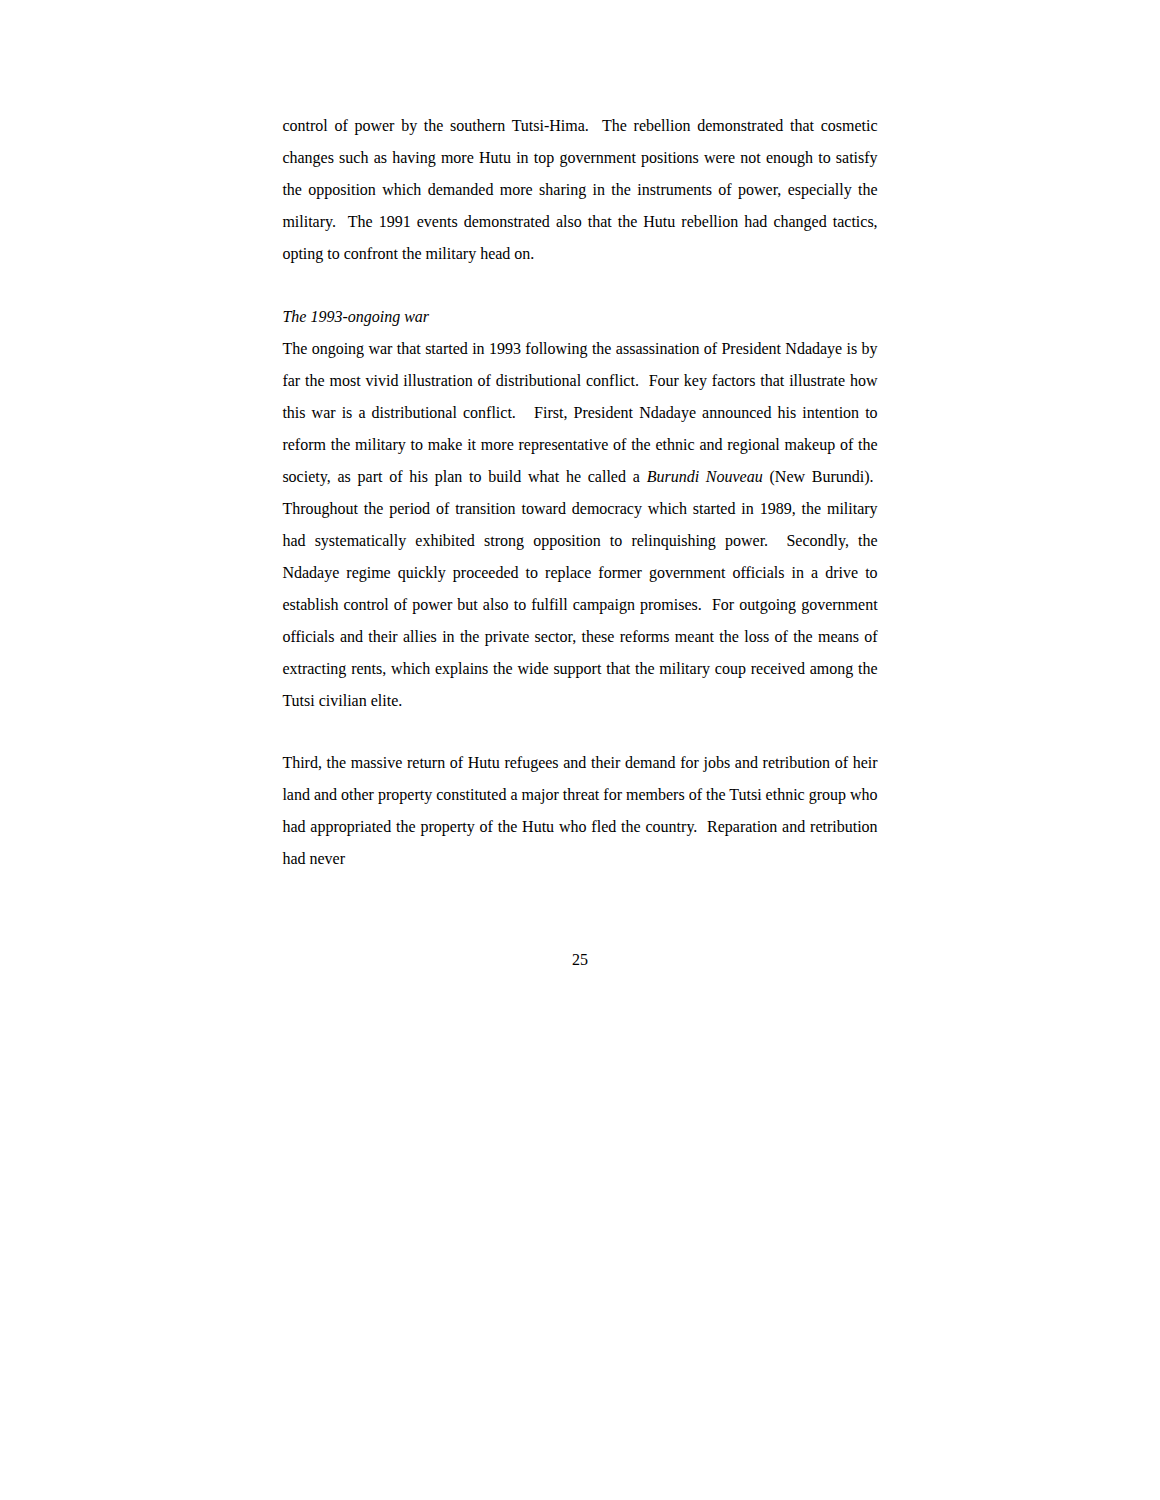control of power by the southern Tutsi-Hima. The rebellion demonstrated that cosmetic changes such as having more Hutu in top government positions were not enough to satisfy the opposition which demanded more sharing in the instruments of power, especially the military. The 1991 events demonstrated also that the Hutu rebellion had changed tactics, opting to confront the military head on.
The 1993-ongoing war
The ongoing war that started in 1993 following the assassination of President Ndadaye is by far the most vivid illustration of distributional conflict. Four key factors that illustrate how this war is a distributional conflict. First, President Ndadaye announced his intention to reform the military to make it more representative of the ethnic and regional makeup of the society, as part of his plan to build what he called a Burundi Nouveau (New Burundi). Throughout the period of transition toward democracy which started in 1989, the military had systematically exhibited strong opposition to relinquishing power. Secondly, the Ndadaye regime quickly proceeded to replace former government officials in a drive to establish control of power but also to fulfill campaign promises. For outgoing government officials and their allies in the private sector, these reforms meant the loss of the means of extracting rents, which explains the wide support that the military coup received among the Tutsi civilian elite.
Third, the massive return of Hutu refugees and their demand for jobs and retribution of heir land and other property constituted a major threat for members of the Tutsi ethnic group who had appropriated the property of the Hutu who fled the country. Reparation and retribution had never
25